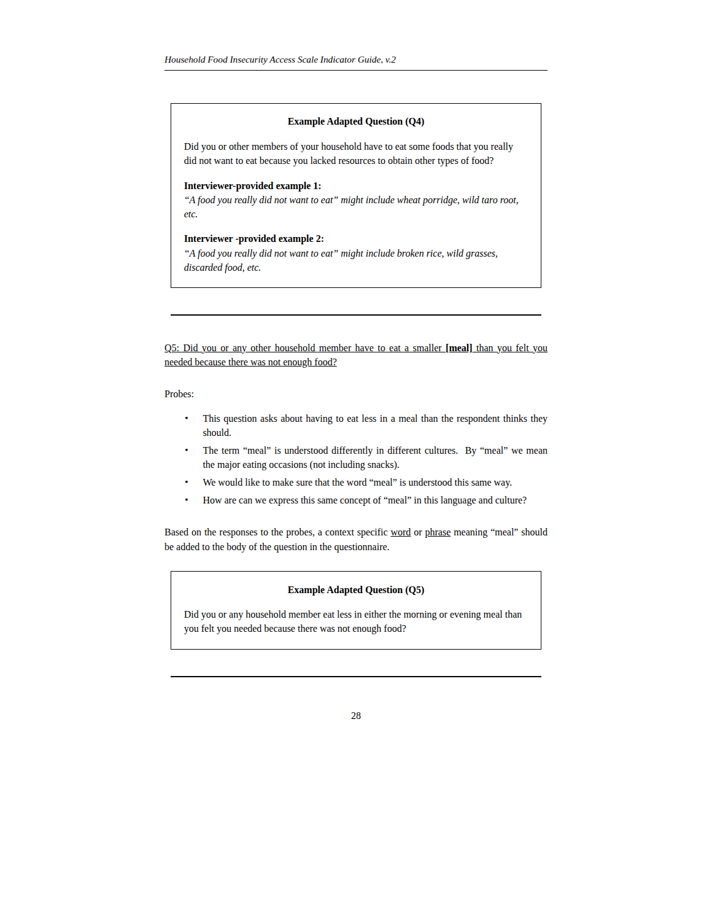Household Food Insecurity Access Scale Indicator Guide, v.2
Example Adapted Question (Q4)
Did you or other members of your household have to eat some foods that you really did not want to eat because you lacked resources to obtain other types of food?
Interviewer-provided example 1:
“A food you really did not want to eat” might include wheat porridge, wild taro root, etc.
Interviewer -provided example 2:
“A food you really did not want to eat” might include broken rice, wild grasses, discarded food, etc.
Q5: Did you or any other household member have to eat a smaller [meal] than you felt you needed because there was not enough food?
Probes:
This question asks about having to eat less in a meal than the respondent thinks they should.
The term “meal” is understood differently in different cultures. By “meal” we mean the major eating occasions (not including snacks).
We would like to make sure that the word “meal” is understood this same way.
How are can we express this same concept of “meal” in this language and culture?
Based on the responses to the probes, a context specific word or phrase meaning “meal” should be added to the body of the question in the questionnaire.
Example Adapted Question (Q5)
Did you or any household member eat less in either the morning or evening meal than you felt you needed because there was not enough food?
28